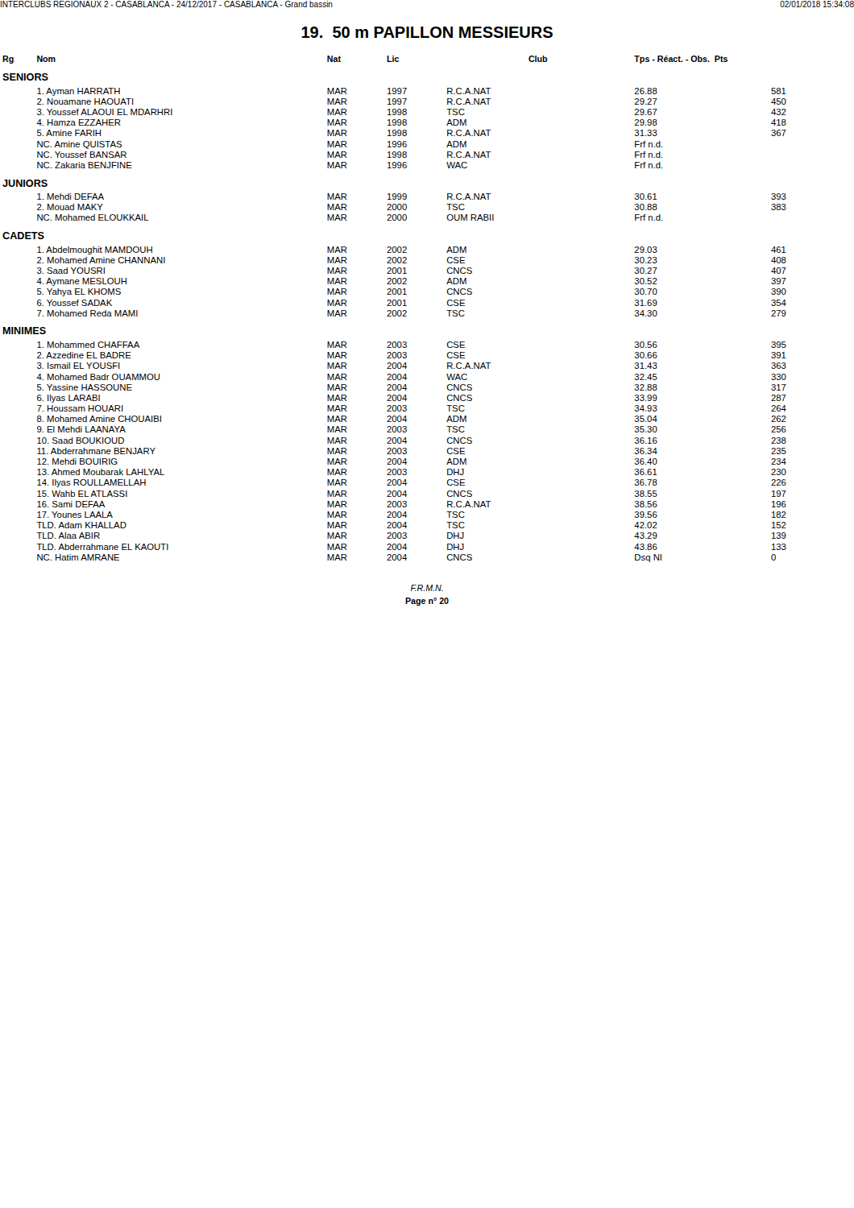02/01/2018 15:34:08 INTERCLUBS REGIONAUX 2 - CASABLANCA - 24/12/2017 - CASABLANCA - Grand bassin
19. 50 m PAPILLON MESSIEURS
| Rg | Nom | Nat | Lic | Club | Tps - Réact. - Obs. Pts | |
| --- | --- | --- | --- | --- | --- | --- |
| SENIORS |
| | 1. Ayman HARRATH | MAR | 1997 | R.C.A.NAT | 26.88 | 581 |
| | 2. Nouamane HAOUATI | MAR | 1997 | R.C.A.NAT | 29.27 | 450 |
| | 3. Youssef ALAOUI EL MDARHRI | MAR | 1998 | TSC | 29.67 | 432 |
| | 4. Hamza EZZAHER | MAR | 1998 | ADM | 29.98 | 418 |
| | 5. Amine FARIH | MAR | 1998 | R.C.A.NAT | 31.33 | 367 |
| | NC. Amine QUISTAS | MAR | 1996 | ADM | Frf n.d. | |
| | NC. Youssef BANSAR | MAR | 1998 | R.C.A.NAT | Frf n.d. | |
| | NC. Zakaria BENJFINE | MAR | 1996 | WAC | Frf n.d. | |
| JUNIORS |
| | 1. Mehdi DEFAA | MAR | 1999 | R.C.A.NAT | 30.61 | 393 |
| | 2. Mouad MAKY | MAR | 2000 | TSC | 30.88 | 383 |
| | NC. Mohamed ELOUKKAIL | MAR | 2000 | OUM RABII | Frf n.d. | |
| CADETS |
| | 1. Abdelmoughit MAMDOUH | MAR | 2002 | ADM | 29.03 | 461 |
| | 2. Mohamed Amine CHANNANI | MAR | 2002 | CSE | 30.23 | 408 |
| | 3. Saad YOUSRI | MAR | 2001 | CNCS | 30.27 | 407 |
| | 4. Aymane MESLOUH | MAR | 2002 | ADM | 30.52 | 397 |
| | 5. Yahya EL KHOMS | MAR | 2001 | CNCS | 30.70 | 390 |
| | 6. Youssef SADAK | MAR | 2001 | CSE | 31.69 | 354 |
| | 7. Mohamed Reda MAMI | MAR | 2002 | TSC | 34.30 | 279 |
| MINIMES |
| | 1. Mohammed CHAFFAA | MAR | 2003 | CSE | 30.56 | 395 |
| | 2. Azzedine EL BADRE | MAR | 2003 | CSE | 30.66 | 391 |
| | 3. Ismail EL YOUSFI | MAR | 2004 | R.C.A.NAT | 31.43 | 363 |
| | 4. Mohamed Badr OUAMMOU | MAR | 2004 | WAC | 32.45 | 330 |
| | 5. Yassine HASSOUNE | MAR | 2004 | CNCS | 32.88 | 317 |
| | 6. Ilyas LARABI | MAR | 2004 | CNCS | 33.99 | 287 |
| | 7. Houssam HOUARI | MAR | 2003 | TSC | 34.93 | 264 |
| | 8. Mohamed Amine CHOUAIBI | MAR | 2004 | ADM | 35.04 | 262 |
| | 9. El Mehdi LAANAYA | MAR | 2003 | TSC | 35.30 | 256 |
| | 10. Saad BOUKIOUD | MAR | 2004 | CNCS | 36.16 | 238 |
| | 11. Abderrahmane BENJARY | MAR | 2003 | CSE | 36.34 | 235 |
| | 12. Mehdi BOUIRIG | MAR | 2004 | ADM | 36.40 | 234 |
| | 13. Ahmed Moubarak LAHLYAL | MAR | 2003 | DHJ | 36.61 | 230 |
| | 14. Ilyas ROULLAMELLAH | MAR | 2004 | CSE | 36.78 | 226 |
| | 15. Wahb EL ATLASSI | MAR | 2004 | CNCS | 38.55 | 197 |
| | 16. Sami DEFAA | MAR | 2003 | R.C.A.NAT | 38.56 | 196 |
| | 17. Younes LAALA | MAR | 2004 | TSC | 39.56 | 182 |
| | TLD. Adam KHALLAD | MAR | 2004 | TSC | 42.02 | 152 |
| | TLD. Alaa ABIR | MAR | 2003 | DHJ | 43.29 | 139 |
| | TLD. Abderrahmane EL KAOUTI | MAR | 2004 | DHJ | 43.86 | 133 |
| | NC. Hatim AMRANE | MAR | 2004 | CNCS | Dsq NI | 0 |
F.R.M.N.
Page n° 20